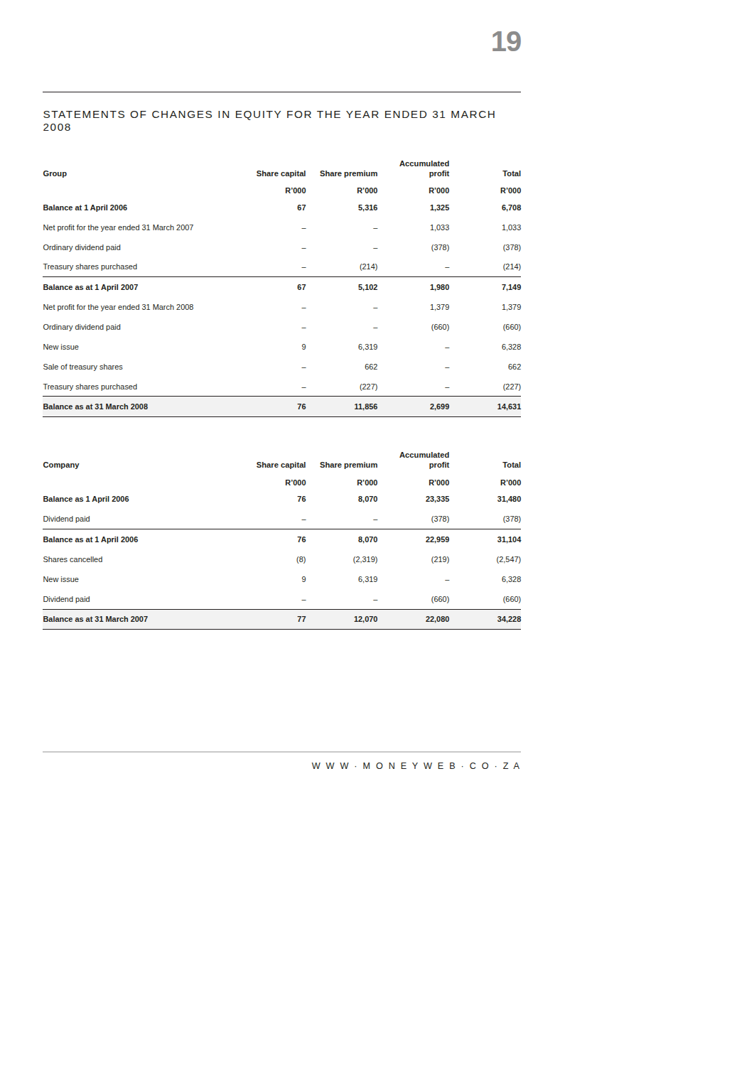19
Statements of changes in equity for the year ended 31 March 2008
| Group | Share capital | Share premium | Accumulated profit | Total |
| --- | --- | --- | --- | --- |
| | R’000 | R’000 | R’000 | R’000 |
| Balance at 1 April 2006 | 67 | 5,316 | 1,325 | 6,708 |
| Net profit for the year ended 31 March 2007 | – | – | 1,033 | 1,033 |
| Ordinary dividend paid | – | – | (378) | (378) |
| Treasury shares purchased | – | (214) | – | (214) |
| Balance as at 1 April 2007 | 67 | 5,102 | 1,980 | 7,149 |
| Net profit for the year ended 31 March 2008 | – | – | 1,379 | 1,379 |
| Ordinary dividend paid | – | – | (660) | (660) |
| New issue | 9 | 6,319 | – | 6,328 |
| Sale of treasury shares | – | 662 | – | 662 |
| Treasury shares purchased | – | (227) | – | (227) |
| Balance as at 31 March 2008 | 76 | 11,856 | 2,699 | 14,631 |
| Company | Share capital | Share premium | Accumulated profit | Total |
| --- | --- | --- | --- | --- |
| | R’000 | R’000 | R’000 | R’000 |
| Balance as 1 April 2006 | 76 | 8,070 | 23,335 | 31,480 |
| Dividend paid | – | – | (378) | (378) |
| Balance as at 1 April 2006 | 76 | 8,070 | 22,959 | 31,104 |
| Shares cancelled | (8) | (2,319) | (219) | (2,547) |
| New issue | 9 | 6,319 | – | 6,328 |
| Dividend paid | – | – | (660) | (660) |
| Balance as at 31 March 2007 | 77 | 12,070 | 22,080 | 34,228 |
W W W · M O N E Y W E B · C O · Z A